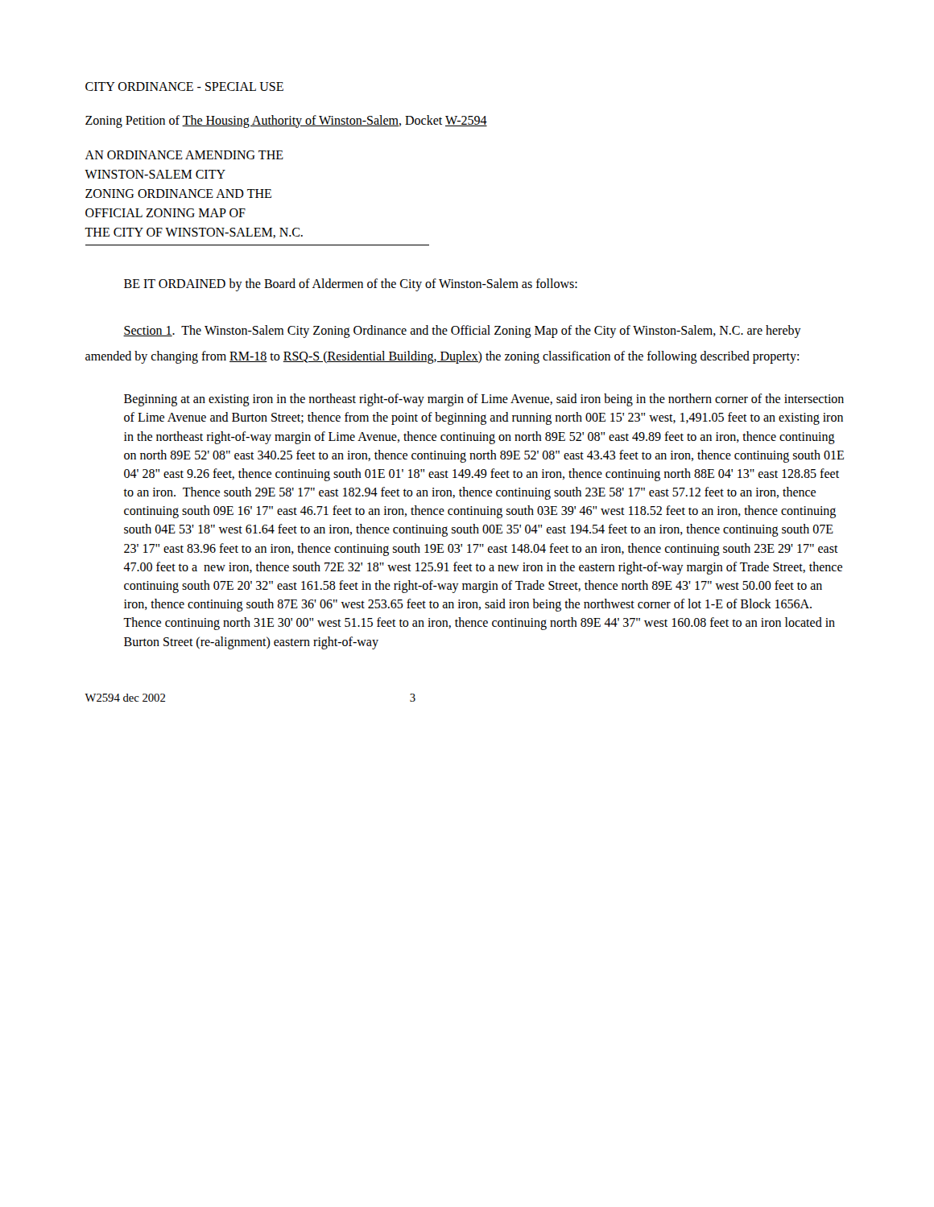CITY ORDINANCE - SPECIAL USE
Zoning Petition of The Housing Authority of Winston-Salem, Docket W-2594
AN ORDINANCE AMENDING THE
WINSTON-SALEM CITY
ZONING ORDINANCE AND THE
OFFICIAL ZONING MAP OF
THE CITY OF WINSTON-SALEM, N.C.
BE IT ORDAINED by the Board of Aldermen of the City of Winston-Salem as follows:
Section 1. The Winston-Salem City Zoning Ordinance and the Official Zoning Map of the City of Winston-Salem, N.C. are hereby amended by changing from RM-18 to RSQ-S (Residential Building, Duplex) the zoning classification of the following described property:
Beginning at an existing iron in the northeast right-of-way margin of Lime Avenue, said iron being in the northern corner of the intersection of Lime Avenue and Burton Street; thence from the point of beginning and running north 00Е 15' 23" west, 1,491.05 feet to an existing iron in the northeast right-of-way margin of Lime Avenue, thence continuing on north 89Е 52' 08" east 49.89 feet to an iron, thence continuing on north 89Е 52' 08" east 340.25 feet to an iron, thence continuing north 89Е 52' 08" east 43.43 feet to an iron, thence continuing south 01Е 04' 28" east 9.26 feet, thence continuing south 01Е 01' 18" east 149.49 feet to an iron, thence continuing north 88Е 04' 13" east 128.85 feet to an iron. Thence south 29Е 58' 17" east 182.94 feet to an iron, thence continuing south 23Е 58' 17" east 57.12 feet to an iron, thence continuing south 09Е 16' 17" east 46.71 feet to an iron, thence continuing south 03Е 39' 46" west 118.52 feet to an iron, thence continuing south 04Е 53' 18" west 61.64 feet to an iron, thence continuing south 00Е 35' 04" east 194.54 feet to an iron, thence continuing south 07Е 23' 17" east 83.96 feet to an iron, thence continuing south 19Е 03' 17" east 148.04 feet to an iron, thence continuing south 23Е 29' 17" east 47.00 feet to a new iron, thence south 72Е 32' 18" west 125.91 feet to a new iron in the eastern right-of-way margin of Trade Street, thence continuing south 07Е 20' 32" east 161.58 feet in the right-of-way margin of Trade Street, thence north 89Е 43' 17" west 50.00 feet to an iron, thence continuing south 87Е 36' 06" west 253.65 feet to an iron, said iron being the northwest corner of lot 1-E of Block 1656A. Thence continuing north 31Е 30' 00" west 51.15 feet to an iron, thence continuing north 89Е 44' 37" west 160.08 feet to an iron located in Burton Street (re-alignment) eastern right-of-way
W2594 dec 2002 3